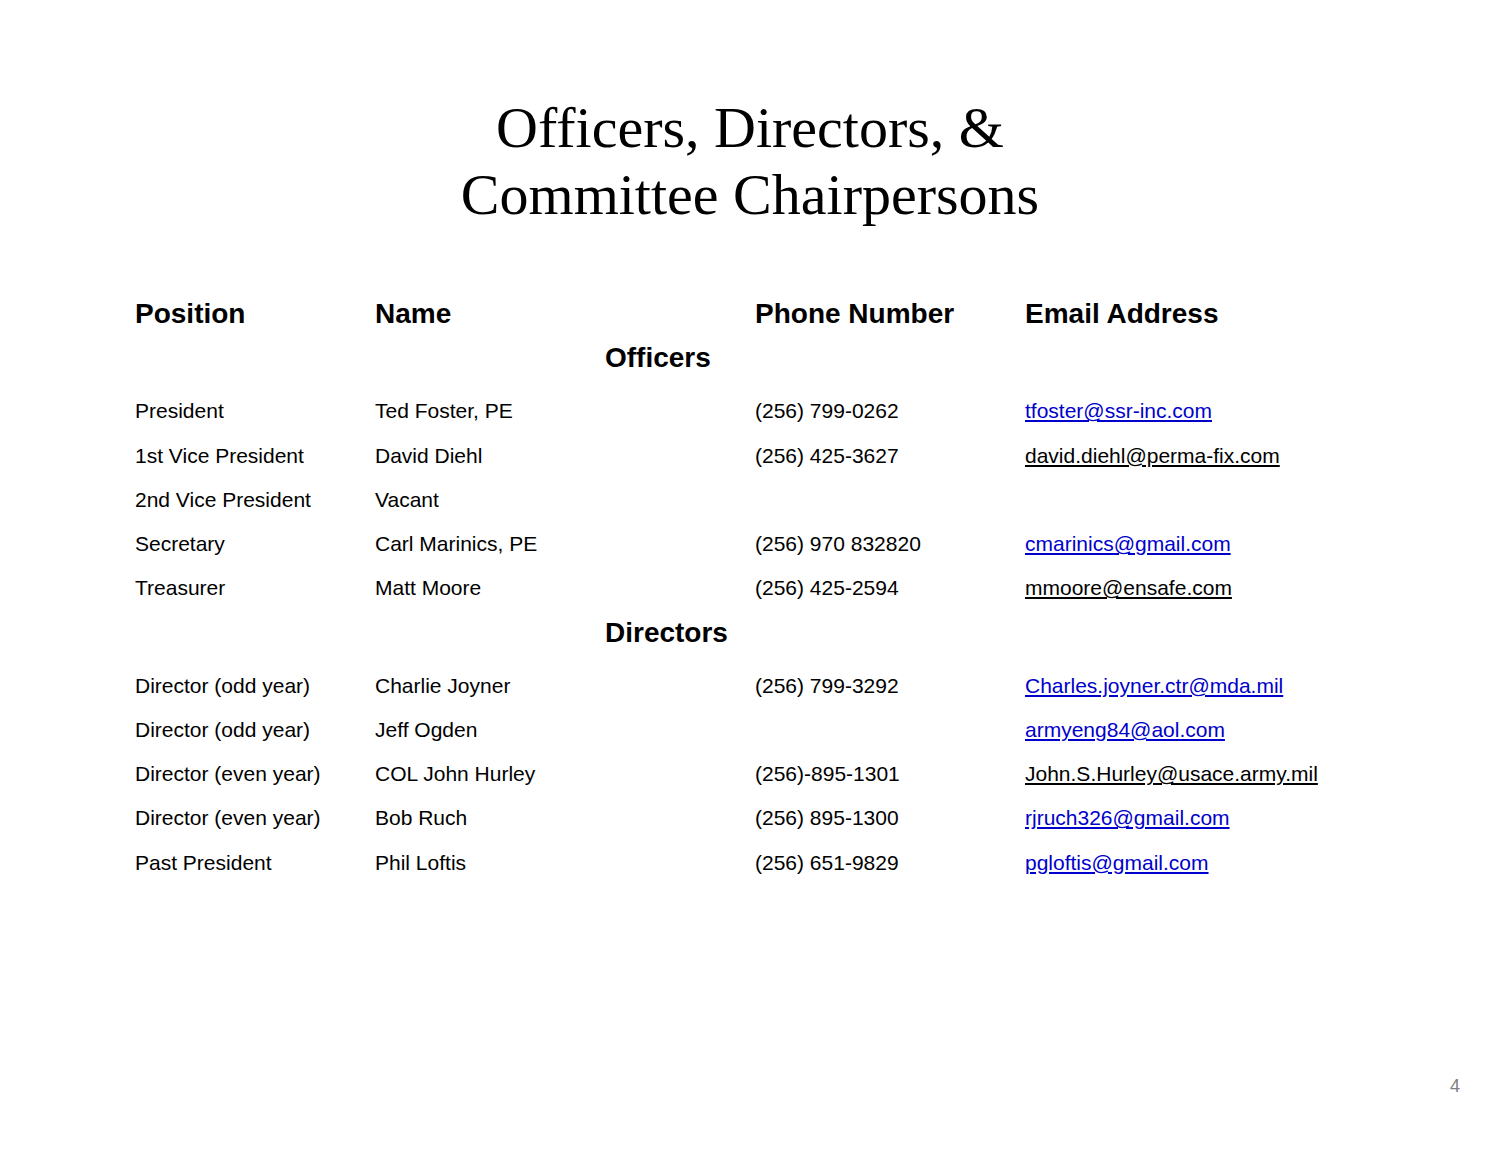Officers, Directors, &
Committee Chairpersons
| Position | Name | Phone Number | Email Address |
| --- | --- | --- | --- |
| Officers |
| President | Ted Foster, PE | (256) 799-0262 | tfoster@ssr-inc.com |
| 1st Vice President | David Diehl | (256) 425-3627 | david.diehl@perma-fix.com |
| 2nd Vice President | Vacant | | |
| Secretary | Carl Marinics, PE | (256) 970 832820 | cmarinics@gmail.com |
| Treasurer | Matt Moore | (256) 425-2594 | mmoore@ensafe.com |
| Directors |
| Director (odd year) | Charlie Joyner | (256) 799-3292 | Charles.joyner.ctr@mda.mil |
| Director (odd year) | Jeff Ogden | | armyeng84@aol.com |
| Director (even year) | COL John Hurley | (256)-895-1301 | John.S.Hurley@usace.army.mil |
| Director (even year) | Bob Ruch | (256) 895-1300 | rjruch326@gmail.com |
| Past President | Phil Loftis | (256) 651-9829 | pgloftis@gmail.com |
4